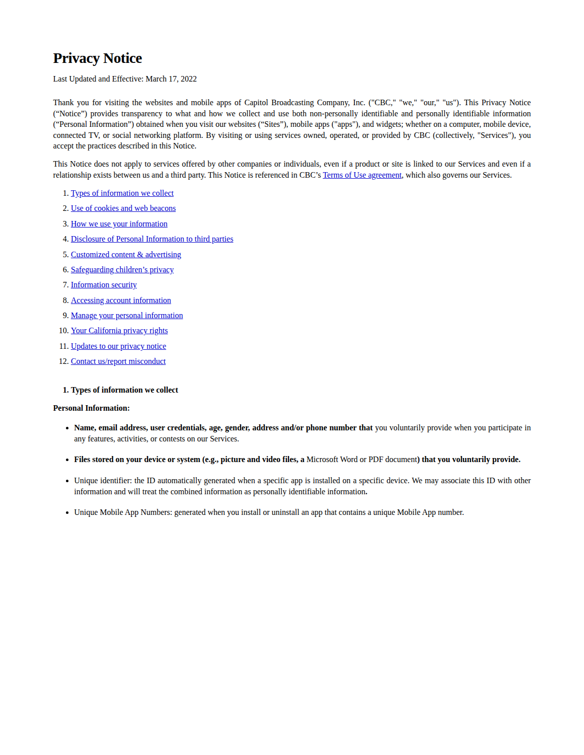Privacy Notice
Last Updated and Effective: March 17, 2022
Thank you for visiting the websites and mobile apps of Capitol Broadcasting Company, Inc. ("CBC," "we," "our," "us"). This Privacy Notice (“Notice”) provides transparency to what and how we collect and use both non-personally identifiable and personally identifiable information (“Personal Information”) obtained when you visit our websites (“Sites”), mobile apps ("apps"), and widgets; whether on a computer, mobile device, connected TV, or social networking platform. By visiting or using services owned, operated, or provided by CBC (collectively, "Services"), you accept the practices described in this Notice.
This Notice does not apply to services offered by other companies or individuals, even if a product or site is linked to our Services and even if a relationship exists between us and a third party. This Notice is referenced in CBC’s Terms of Use agreement, which also governs our Services.
Types of information we collect
Use of cookies and web beacons
How we use your information
Disclosure of Personal Information to third parties
Customized content & advertising
Safeguarding children’s privacy
Information security
Accessing account information
Manage your personal information
Your California privacy rights
Updates to our privacy notice
Contact us/report misconduct
Types of information we collect
Personal Information:
Name, email address, user credentials, age, gender, address and/or phone number that you voluntarily provide when you participate in any features, activities, or contests on our Services.
Files stored on your device or system (e.g., picture and video files, a Microsoft Word or PDF document) that you voluntarily provide.
Unique identifier: the ID automatically generated when a specific app is installed on a specific device. We may associate this ID with other information and will treat the combined information as personally identifiable information.
Unique Mobile App Numbers: generated when you install or uninstall an app that contains a unique Mobile App number.